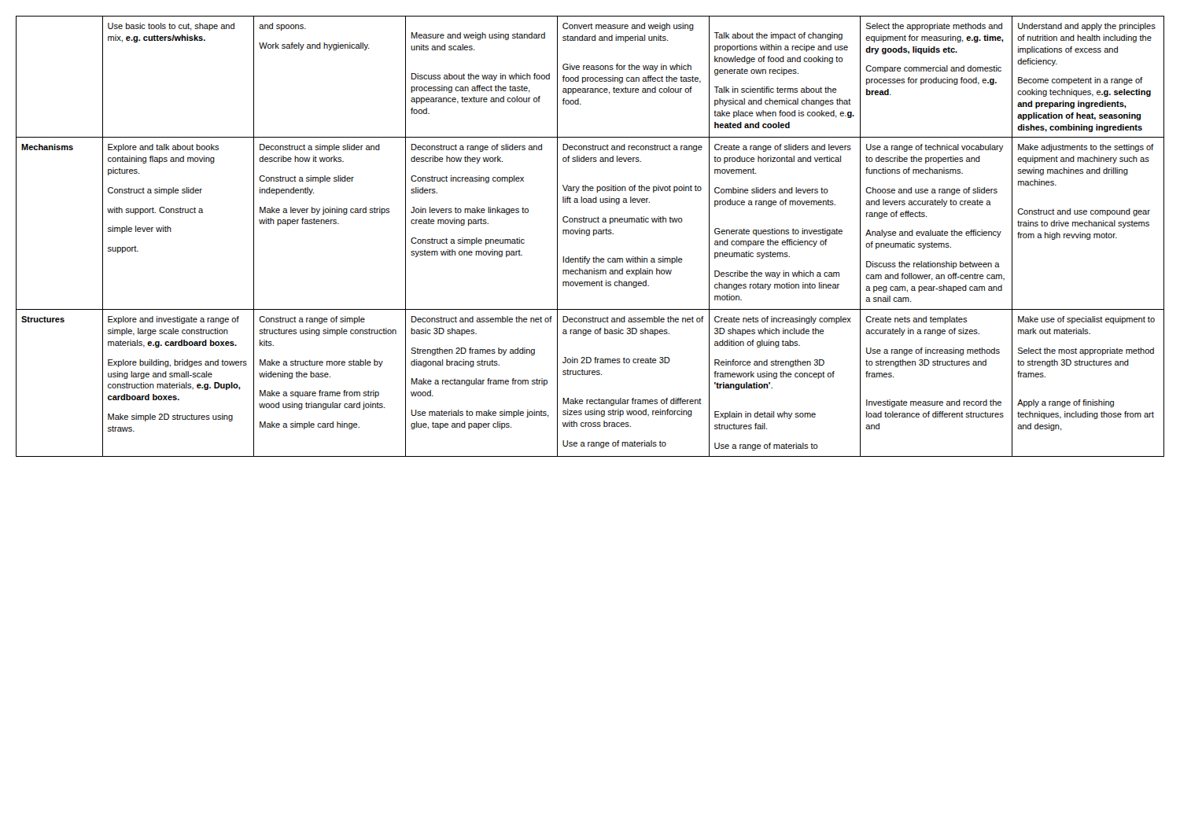| | Use basic tools to cut, shape and mix, e.g. cutters/whisks. | and spoons. Work safely and hygienically. | Measure and weigh using standard units and scales. Discuss about the way in which food processing can affect the taste, appearance, texture and colour of food. | Convert measure and weigh using standard and imperial units. Give reasons for the way in which food processing can affect the taste, appearance, texture and colour of food. | Talk about the impact of changing proportions within a recipe and use knowledge of food and cooking to generate own recipes. Talk in scientific terms about the physical and chemical changes that take place when food is cooked, e. g. heated and cooled | Select the appropriate methods and equipment for measuring, e.g. time, dry goods, liquids etc. Compare commercial and domestic processes for producing food, e .g. bread . | Understand and apply the principles of nutrition and health including the implications of excess and deficiency. Become competent in a range of cooking techniques, e .g. selecting and preparing ingredients, application of heat, seasoning dishes, combining ingredients |
| Mechanisms | Explore and talk about books containing flaps and moving pictures. Construct a simple slider with support. Construct a simple lever with support. | Deconstruct a simple slider and describe how it works. Construct a simple slider independently. Make a lever by joining card strips with paper fasteners. | Deconstruct a range of sliders and describe how they work. Construct increasing complex sliders. Join levers to make linkages to create moving parts. Construct a simple pneumatic system with one moving part. | Deconstruct and reconstruct a range of sliders and levers. Vary the position of the pivot point to lift a load using a lever. Construct a pneumatic with two moving parts. Identify the cam within a simple mechanism and explain how movement is changed. | Create a range of sliders and levers to produce horizontal and vertical movement. Combine sliders and levers to produce a range of movements. Generate questions to investigate and compare the efficiency of pneumatic systems. Describe the way in which a cam changes rotary motion into linear motion. | Use a range of technical vocabulary to describe the properties and functions of mechanisms. Choose and use a range of sliders and levers accurately to create a range of effects. Analyse and evaluate the efficiency of pneumatic systems. Discuss the relationship between a cam and follower, an off-centre cam, a peg cam, a pear-shaped cam and a snail cam. | Make adjustments to the settings of equipment and machinery such as sewing machines and drilling machines. Construct and use compound gear trains to drive mechanical systems from a high revving motor. |
| Structures | Explore and investigate a range of simple, large scale construction materials, e.g. cardboard boxes. Explore building, bridges and towers using large and small-scale construction materials, e.g. Duplo, cardboard boxes. Make simple 2D structures using straws. | Construct a range of simple structures using simple construction kits. Make a structure more stable by widening the base. Make a square frame from strip wood using triangular card joints. Make a simple card hinge. | Deconstruct and assemble the net of basic 3D shapes. Strengthen 2D frames by adding diagonal bracing struts. Make a rectangular frame from strip wood. Use materials to make simple joints, glue, tape and paper clips. | Deconstruct and assemble the net of a range of basic 3D shapes. Join 2D frames to create 3D structures. Make rectangular frames of different sizes using strip wood, reinforcing with cross braces. Use a range of materials to | Create nets of increasingly complex 3D shapes which include the addition of gluing tabs. Reinforce and strengthen 3D framework using the concept of 'triangulation' . Explain in detail why some structures fail. Use a range of materials to | Create nets and templates accurately in a range of sizes. Use a range of increasing methods to strengthen 3D structures and frames. Investigate measure and record the load tolerance of different structures and | Make use of specialist equipment to mark out materials. Select the most appropriate method to strength 3D structures and frames. Apply a range of finishing techniques, including those from art and design, |